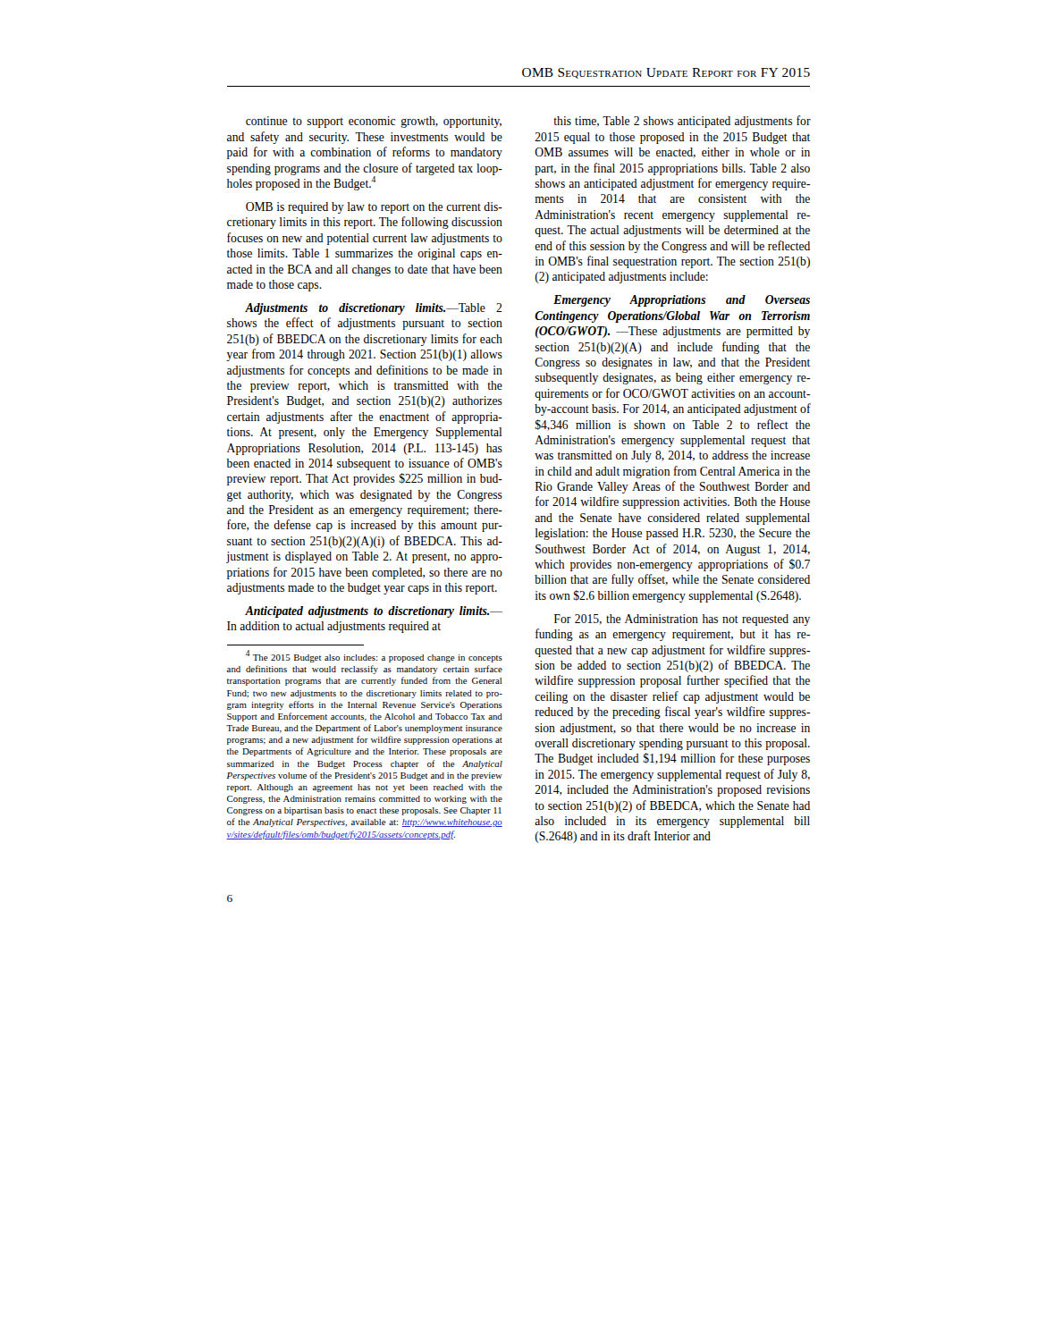OMB Sequestration Update Report for FY 2015
continue to support economic growth, opportunity, and safety and security. These investments would be paid for with a combination of reforms to mandatory spending programs and the closure of targeted tax loopholes proposed in the Budget.4
OMB is required by law to report on the current discretionary limits in this report. The following discussion focuses on new and potential current law adjustments to those limits. Table 1 summarizes the original caps enacted in the BCA and all changes to date that have been made to those caps.
Adjustments to discretionary limits.—Table 2 shows the effect of adjustments pursuant to section 251(b) of BBEDCA on the discretionary limits for each year from 2014 through 2021. Section 251(b)(1) allows adjustments for concepts and definitions to be made in the preview report, which is transmitted with the President's Budget, and section 251(b)(2) authorizes certain adjustments after the enactment of appropriations. At present, only the Emergency Supplemental Appropriations Resolution, 2014 (P.L. 113-145) has been enacted in 2014 subsequent to issuance of OMB's preview report. That Act provides $225 million in budget authority, which was designated by the Congress and the President as an emergency requirement; therefore, the defense cap is increased by this amount pursuant to section 251(b)(2)(A)(i) of BBEDCA. This adjustment is displayed on Table 2. At present, no appropriations for 2015 have been completed, so there are no adjustments made to the budget year caps in this report.
Anticipated adjustments to discretionary limits.—In addition to actual adjustments required at
4 The 2015 Budget also includes: a proposed change in concepts and definitions that would reclassify as mandatory certain surface transportation programs that are currently funded from the General Fund; two new adjustments to the discretionary limits related to program integrity efforts in the Internal Revenue Service's Operations Support and Enforcement accounts, the Alcohol and Tobacco Tax and Trade Bureau, and the Department of Labor's unemployment insurance programs; and a new adjustment for wildfire suppression operations at the Departments of Agriculture and the Interior. These proposals are summarized in the Budget Process chapter of the Analytical Perspectives volume of the President's 2015 Budget and in the preview report. Although an agreement has not yet been reached with the Congress, the Administration remains committed to working with the Congress on a bipartisan basis to enact these proposals. See Chapter 11 of the Analytical Perspectives, available at: http://www.whitehouse.gov/sites/default/files/omb/budget/fy2015/assets/concepts.pdf.
this time, Table 2 shows anticipated adjustments for 2015 equal to those proposed in the 2015 Budget that OMB assumes will be enacted, either in whole or in part, in the final 2015 appropriations bills. Table 2 also shows an anticipated adjustment for emergency requirements in 2014 that are consistent with the Administration's recent emergency supplemental request. The actual adjustments will be determined at the end of this session by the Congress and will be reflected in OMB's final sequestration report. The section 251(b)(2) anticipated adjustments include:
Emergency Appropriations and Overseas Contingency Operations/Global War on Terrorism (OCO/GWOT). —These adjustments are permitted by section 251(b)(2)(A) and include funding that the Congress so designates in law, and that the President subsequently designates, as being either emergency requirements or for OCO/GWOT activities on an account-by-account basis. For 2014, an anticipated adjustment of $4,346 million is shown on Table 2 to reflect the Administration's emergency supplemental request that was transmitted on July 8, 2014, to address the increase in child and adult migration from Central America in the Rio Grande Valley Areas of the Southwest Border and for 2014 wildfire suppression activities. Both the House and the Senate have considered related supplemental legislation: the House passed H.R. 5230, the Secure the Southwest Border Act of 2014, on August 1, 2014, which provides non-emergency appropriations of $0.7 billion that are fully offset, while the Senate considered its own $2.6 billion emergency supplemental (S.2648).
For 2015, the Administration has not requested any funding as an emergency requirement, but it has requested that a new cap adjustment for wildfire suppression be added to section 251(b)(2) of BBEDCA. The wildfire suppression proposal further specified that the ceiling on the disaster relief cap adjustment would be reduced by the preceding fiscal year's wildfire suppression adjustment, so that there would be no increase in overall discretionary spending pursuant to this proposal. The Budget included $1,194 million for these purposes in 2015. The emergency supplemental request of July 8, 2014, included the Administration's proposed revisions to section 251(b)(2) of BBEDCA, which the Senate had also included in its emergency supplemental bill (S.2648) and in its draft Interior and
6